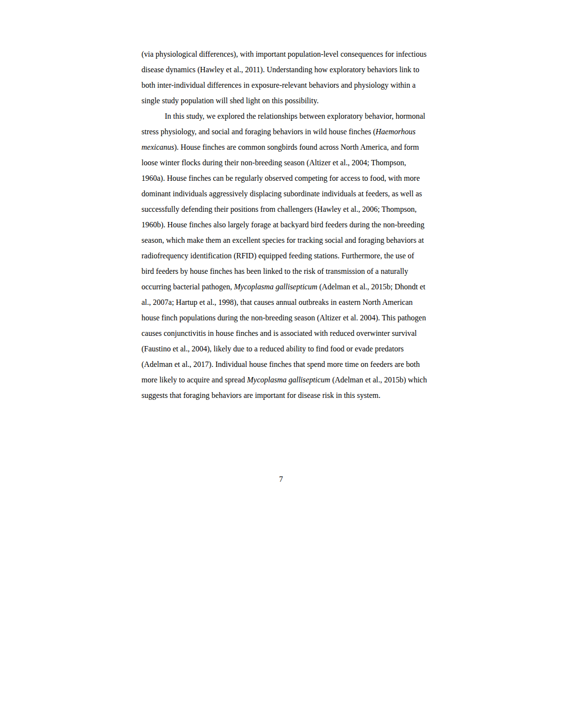(via physiological differences), with important population-level consequences for infectious disease dynamics (Hawley et al., 2011). Understanding how exploratory behaviors link to both inter-individual differences in exposure-relevant behaviors and physiology within a single study population will shed light on this possibility.
In this study, we explored the relationships between exploratory behavior, hormonal stress physiology, and social and foraging behaviors in wild house finches (Haemorhous mexicanus). House finches are common songbirds found across North America, and form loose winter flocks during their non-breeding season (Altizer et al., 2004; Thompson, 1960a). House finches can be regularly observed competing for access to food, with more dominant individuals aggressively displacing subordinate individuals at feeders, as well as successfully defending their positions from challengers (Hawley et al., 2006; Thompson, 1960b). House finches also largely forage at backyard bird feeders during the non-breeding season, which make them an excellent species for tracking social and foraging behaviors at radiofrequency identification (RFID) equipped feeding stations. Furthermore, the use of bird feeders by house finches has been linked to the risk of transmission of a naturally occurring bacterial pathogen, Mycoplasma gallisepticum (Adelman et al., 2015b; Dhondt et al., 2007a; Hartup et al., 1998), that causes annual outbreaks in eastern North American house finch populations during the non-breeding season (Altizer et al. 2004). This pathogen causes conjunctivitis in house finches and is associated with reduced overwinter survival (Faustino et al., 2004), likely due to a reduced ability to find food or evade predators (Adelman et al., 2017). Individual house finches that spend more time on feeders are both more likely to acquire and spread Mycoplasma gallisepticum (Adelman et al., 2015b) which suggests that foraging behaviors are important for disease risk in this system.
7